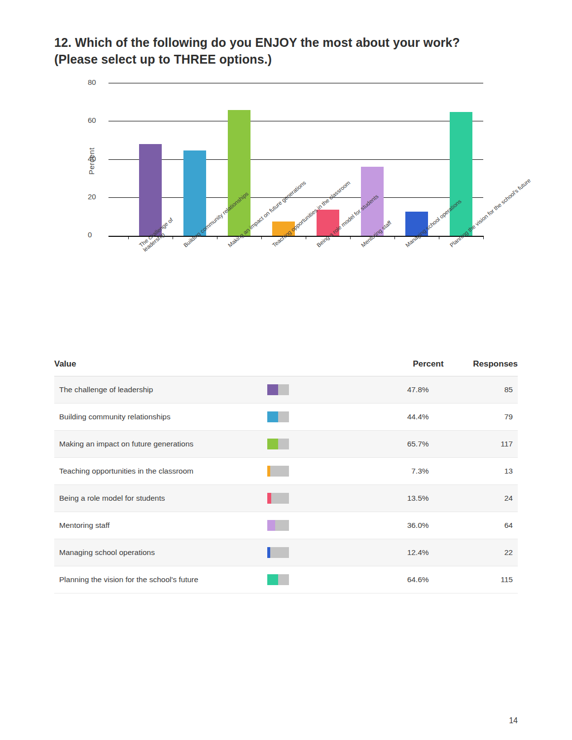12. Which of the following do you ENJOY the most about your work?
(Please select up to THREE options.)
Percent
80
60
40
20
0
47.8% -> 185.2px ; 44.4% -> 172.1px ; 65.7% -> 254.6px ; 7.3% -> 28.3px ; 13.5% -> 52.3px ; 36.0% -> 139.5px ; 12.4% -> 48.1px ; 64.6% -> 250.3px
The challenge of
leadership Building community relationships Making an impact on future generations Teaching opportunities in the classroom Being a role model for students Mentoring staff Managing school operations Planning the vision for the school's future
| Value | | Percent | Responses |
| --- | --- | --- | --- |
| The challenge of leadership | | 47.8% | 85 |
| Building community relationships | | 44.4% | 79 |
| Making an impact on future generations | | 65.7% | 117 |
| Teaching opportunities in the classroom | | 7.3% | 13 |
| Being a role model for students | | 13.5% | 24 |
| Mentoring staff | | 36.0% | 64 |
| Managing school operations | | 12.4% | 22 |
| Planning the vision for the school's future | | 64.6% | 115 |
14